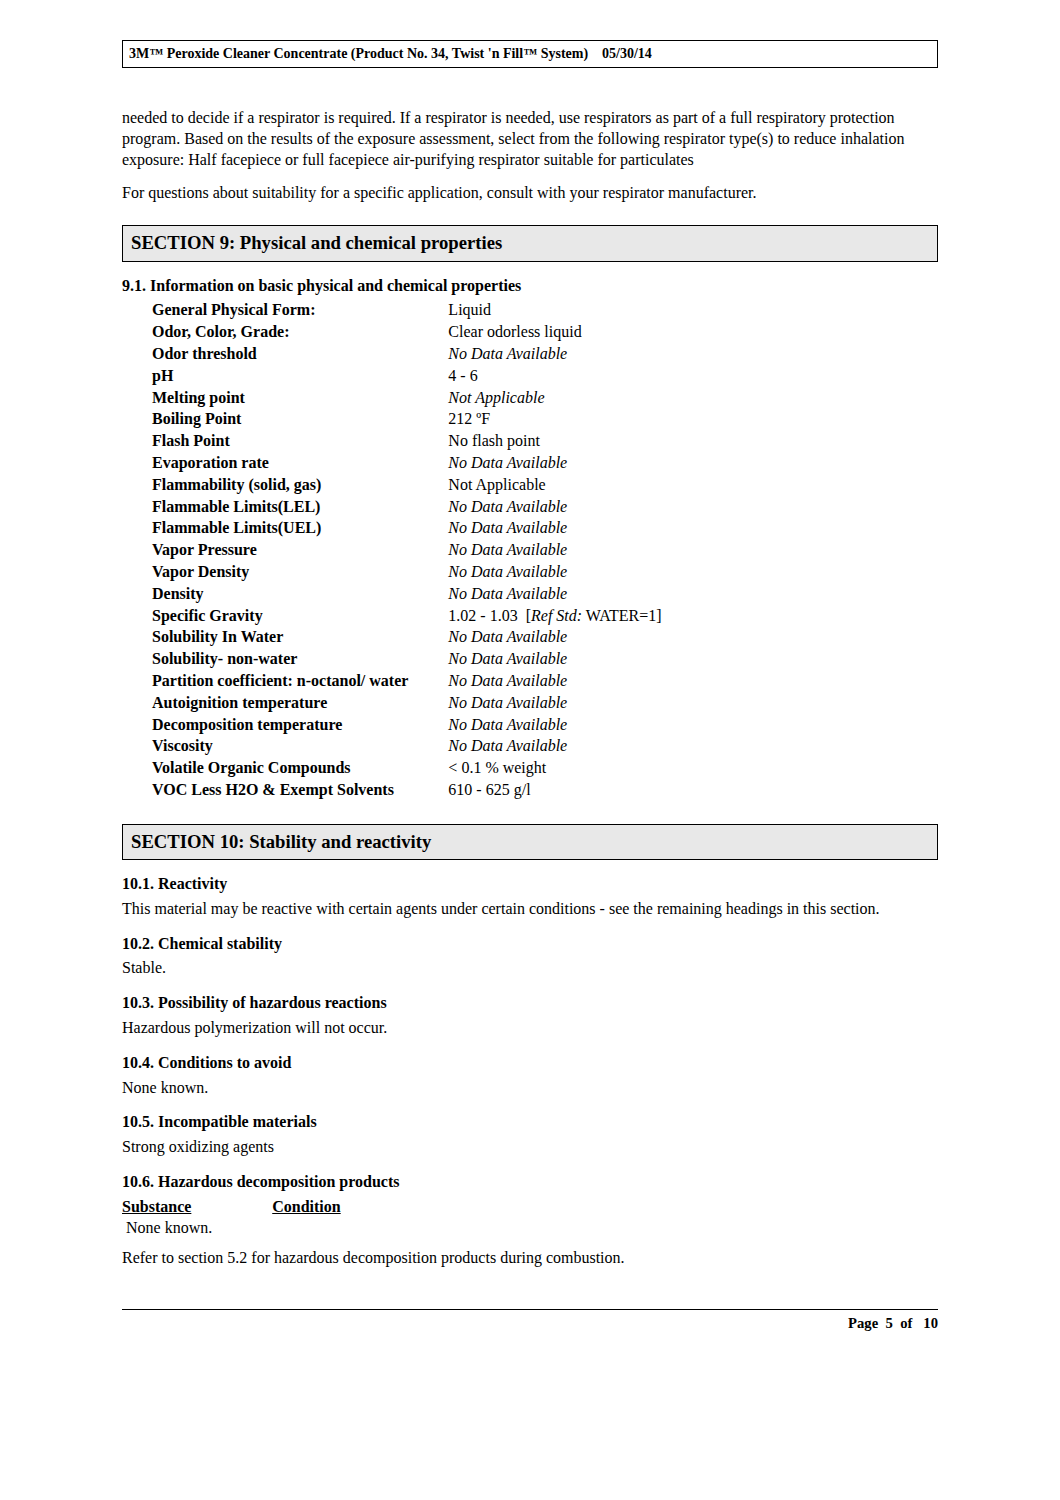3M™ Peroxide Cleaner Concentrate (Product No. 34, Twist 'n Fill™ System) 05/30/14
needed to decide if a respirator is required. If a respirator is needed, use respirators as part of a full respiratory protection program. Based on the results of the exposure assessment, select from the following respirator type(s) to reduce inhalation exposure: Half facepiece or full facepiece air-purifying respirator suitable for particulates
For questions about suitability for a specific application, consult with your respirator manufacturer.
SECTION 9: Physical and chemical properties
9.1. Information on basic physical and chemical properties
| General Physical Form: | Liquid |
| Odor, Color, Grade: | Clear odorless liquid |
| Odor threshold | No Data Available |
| pH | 4 - 6 |
| Melting point | Not Applicable |
| Boiling Point | 212 ºF |
| Flash Point | No flash point |
| Evaporation rate | No Data Available |
| Flammability (solid, gas) | Not Applicable |
| Flammable Limits(LEL) | No Data Available |
| Flammable Limits(UEL) | No Data Available |
| Vapor Pressure | No Data Available |
| Vapor Density | No Data Available |
| Density | No Data Available |
| Specific Gravity | 1.02 - 1.03 [ Ref Std: WATER=1] |
| Solubility In Water | No Data Available |
| Solubility- non-water | No Data Available |
| Partition coefficient: n-octanol/ water | No Data Available |
| Autoignition temperature | No Data Available |
| Decomposition temperature | No Data Available |
| Viscosity | No Data Available |
| Volatile Organic Compounds | < 0.1 % weight |
| VOC Less H2O & Exempt Solvents | 610 - 625 g/l |
SECTION 10: Stability and reactivity
10.1. Reactivity
This material may be reactive with certain agents under certain conditions - see the remaining headings in this section.
10.2. Chemical stability
Stable.
10.3. Possibility of hazardous reactions
Hazardous polymerization will not occur.
10.4. Conditions to avoid
None known.
10.5. Incompatible materials
Strong oxidizing agents
10.6. Hazardous decomposition products
| Substance | Condition |
| --- | --- |
| None known. | |
Refer to section 5.2 for hazardous decomposition products during combustion.
Page 5 of 10